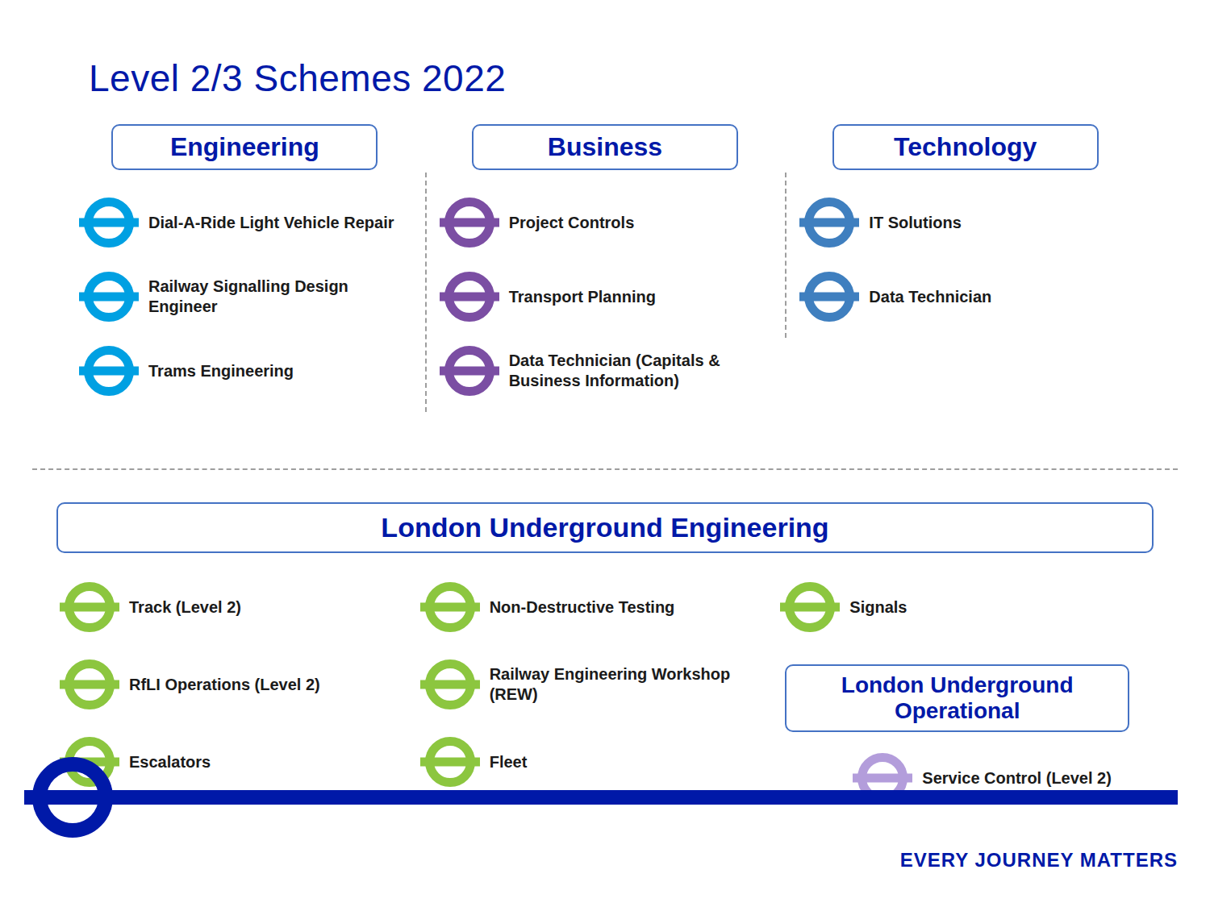Level 2/3 Schemes 2022
Engineering
Dial-A-Ride Light Vehicle Repair
Railway Signalling Design Engineer
Trams Engineering
Business
Project Controls
Transport Planning
Data Technician (Capitals & Business Information)
Technology
IT Solutions
Data Technician
London Underground Engineering
Track (Level 2)
RfLI Operations (Level 2)
Escalators
Non-Destructive Testing
Railway Engineering Workshop (REW)
Fleet
Signals
London Underground Operational
Service Control (Level 2)
Every Journey Matters